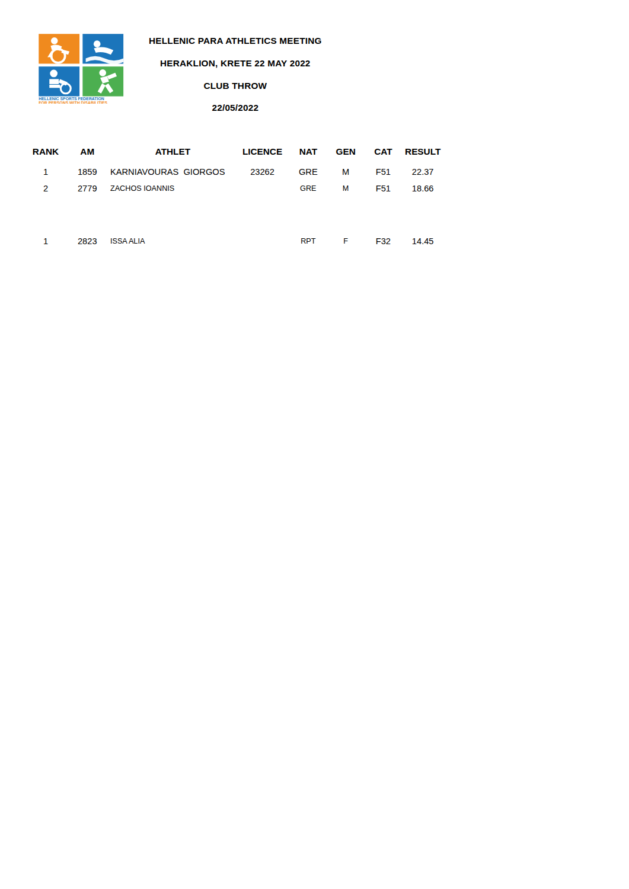HELLENIC SPORTS FEDERATION FOR PERSONS WITH DISABILITIES
HELLENIC PARA ATHLETICS MEETING
HERAKLION, KRETE 22 MAY 2022
CLUB THROW
22/05/2022
| RANK | AM | ATHLET | LICENCE | NAT | GEN | CAT | RESULT |
| --- | --- | --- | --- | --- | --- | --- | --- |
| 1 | 1859 | KARNIAVOURAS GIORGOS | 23262 | GRE | M | F51 | 22.37 |
| 2 | 2779 | ZACHOS IOANNIS | | GRE | M | F51 | 18.66 |
| 1 | 2823 | ISSA ALIA | | RPT | F | F32 | 14.45 |